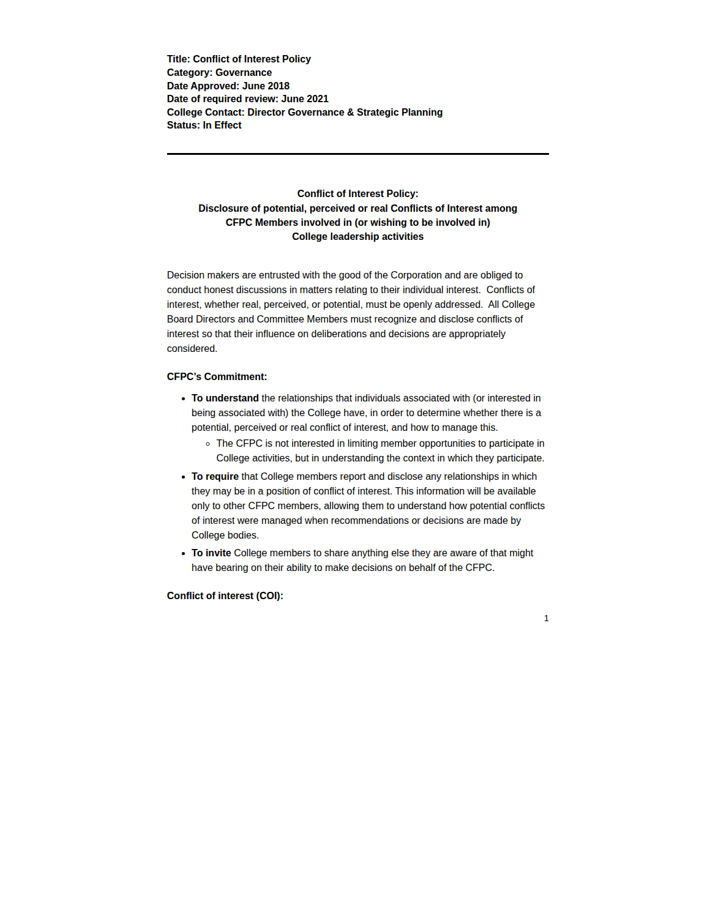Title: Conflict of Interest Policy
Category: Governance
Date Approved: June 2018
Date of required review: June 2021
College Contact: Director Governance & Strategic Planning
Status: In Effect
Conflict of Interest Policy:
Disclosure of potential, perceived or real Conflicts of Interest among
CFPC Members involved in (or wishing to be involved in)
College leadership activities
Decision makers are entrusted with the good of the Corporation and are obliged to conduct honest discussions in matters relating to their individual interest. Conflicts of interest, whether real, perceived, or potential, must be openly addressed. All College Board Directors and Committee Members must recognize and disclose conflicts of interest so that their influence on deliberations and decisions are appropriately considered.
CFPC’s Commitment:
To understand the relationships that individuals associated with (or interested in being associated with) the College have, in order to determine whether there is a potential, perceived or real conflict of interest, and how to manage this.
The CFPC is not interested in limiting member opportunities to participate in College activities, but in understanding the context in which they participate.
To require that College members report and disclose any relationships in which they may be in a position of conflict of interest. This information will be available only to other CFPC members, allowing them to understand how potential conflicts of interest were managed when recommendations or decisions are made by College bodies.
To invite College members to share anything else they are aware of that might have bearing on their ability to make decisions on behalf of the CFPC.
Conflict of interest (COI):
1